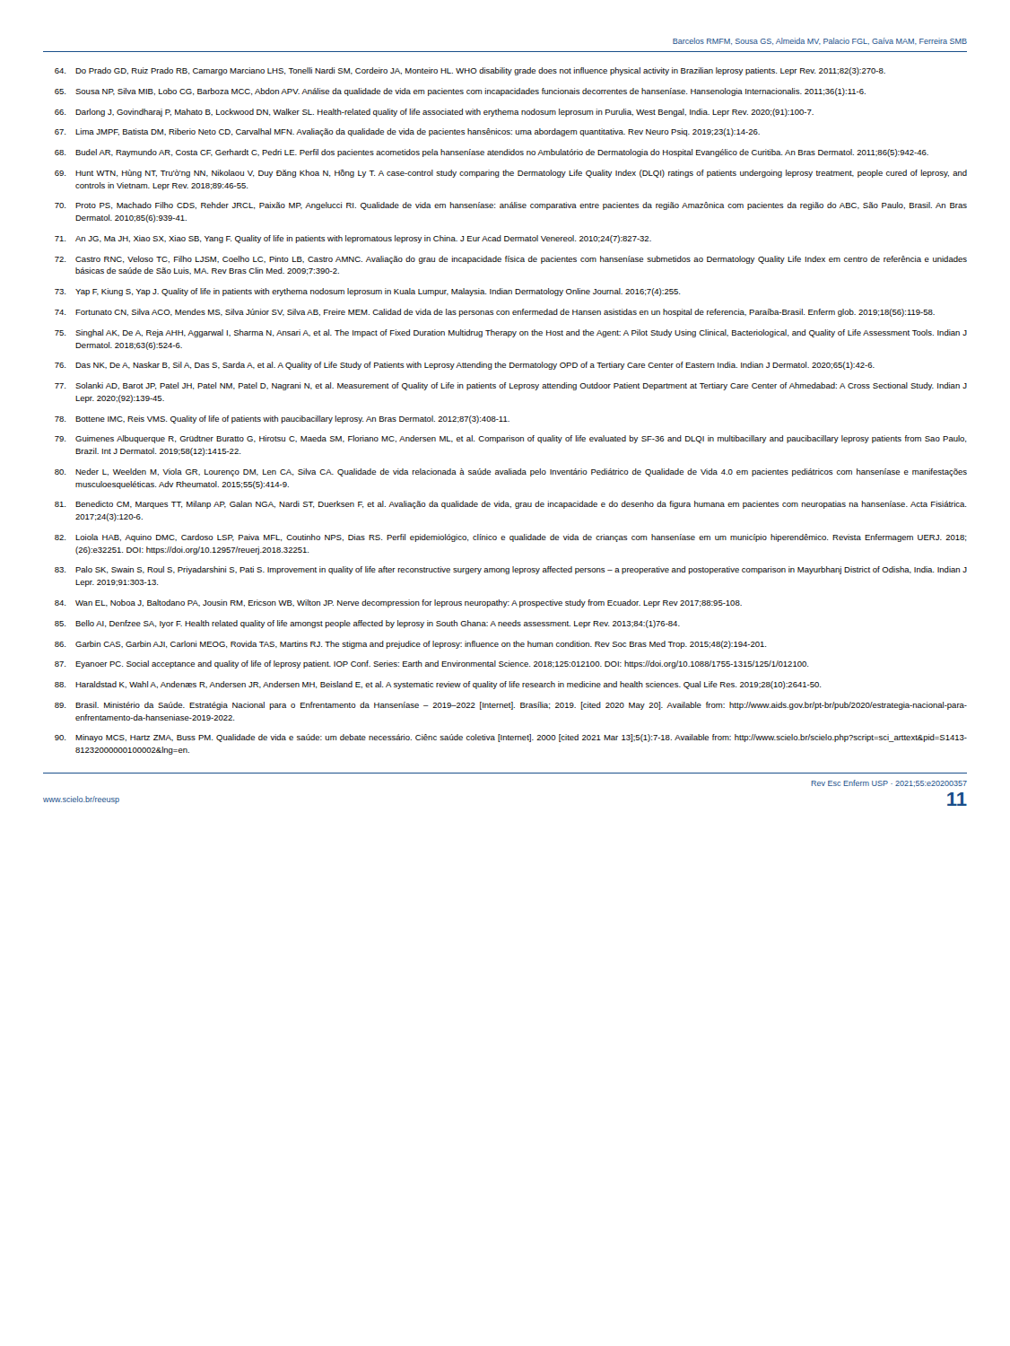Barcelos RMFM, Sousa GS, Almeida MV, Palacio FGL, Gaíva MAM, Ferreira SMB
64. Do Prado GD, Ruiz Prado RB, Camargo Marciano LHS, Tonelli Nardi SM, Cordeiro JA, Monteiro HL. WHO disability grade does not influence physical activity in Brazilian leprosy patients. Lepr Rev. 2011;82(3):270-8.
65. Sousa NP, Silva MIB, Lobo CG, Barboza MCC, Abdon APV. Análise da qualidade de vida em pacientes com incapacidades funcionais decorrentes de hanseníase. Hansenologia Internacionalis. 2011;36(1):11-6.
66. Darlong J, Govindharaj P, Mahato B, Lockwood DN, Walker SL. Health-related quality of life associated with erythema nodosum leprosum in Purulia, West Bengal, India. Lepr Rev. 2020;(91):100-7.
67. Lima JMPF, Batista DM, Riberio Neto CD, Carvalhal MFN. Avaliação da qualidade de vida de pacientes hansênicos: uma abordagem quantitativa. Rev Neuro Psiq. 2019;23(1):14-26.
68. Budel AR, Raymundo AR, Costa CF, Gerhardt C, Pedri LE. Perfil dos pacientes acometidos pela hanseníase atendidos no Ambulatório de Dermatologia do Hospital Evangélico de Curitiba. An Bras Dermatol. 2011;86(5):942-46.
69. Hunt WTN, Hùng NT, Tru'ò'ng NN, Nikolaou V, Duy Đăng Khoa N, Hồng Ly T. A case-control study comparing the Dermatology Life Quality Index (DLQI) ratings of patients undergoing leprosy treatment, people cured of leprosy, and controls in Vietnam. Lepr Rev. 2018;89:46-55.
70. Proto PS, Machado Filho CDS, Rehder JRCL, Paixão MP, Angelucci RI. Qualidade de vida em hanseníase: análise comparativa entre pacientes da região Amazônica com pacientes da região do ABC, São Paulo, Brasil. An Bras Dermatol. 2010;85(6):939-41.
71. An JG, Ma JH, Xiao SX, Xiao SB, Yang F. Quality of life in patients with lepromatous leprosy in China. J Eur Acad Dermatol Venereol. 2010;24(7):827-32.
72. Castro RNC, Veloso TC, Filho LJSM, Coelho LC, Pinto LB, Castro AMNC. Avaliação do grau de incapacidade física de pacientes com hanseníase submetidos ao Dermatology Quality Life Index em centro de referência e unidades básicas de saúde de São Luis, MA. Rev Bras Clin Med. 2009;7:390-2.
73. Yap F, Kiung S, Yap J. Quality of life in patients with erythema nodosum leprosum in Kuala Lumpur, Malaysia. Indian Dermatology Online Journal. 2016;7(4):255.
74. Fortunato CN, Silva ACO, Mendes MS, Silva Júnior SV, Silva AB, Freire MEM. Calidad de vida de las personas con enfermedad de Hansen asistidas en un hospital de referencia, Paraíba-Brasil. Enferm glob. 2019;18(56):119-58.
75. Singhal AK, De A, Reja AHH, Aggarwal I, Sharma N, Ansari A, et al. The Impact of Fixed Duration Multidrug Therapy on the Host and the Agent: A Pilot Study Using Clinical, Bacteriological, and Quality of Life Assessment Tools. Indian J Dermatol. 2018;63(6):524-6.
76. Das NK, De A, Naskar B, Sil A, Das S, Sarda A, et al. A Quality of Life Study of Patients with Leprosy Attending the Dermatology OPD of a Tertiary Care Center of Eastern India. Indian J Dermatol. 2020;65(1):42-6.
77. Solanki AD, Barot JP, Patel JH, Patel NM, Patel D, Nagrani N, et al. Measurement of Quality of Life in patients of Leprosy attending Outdoor Patient Department at Tertiary Care Center of Ahmedabad: A Cross Sectional Study. Indian J Lepr. 2020;(92):139-45.
78. Bottene IMC, Reis VMS. Quality of life of patients with paucibacillary leprosy. An Bras Dermatol. 2012;87(3):408-11.
79. Guimenes Albuquerque R, Grüdtner Buratto G, Hirotsu C, Maeda SM, Floriano MC, Andersen ML, et al. Comparison of quality of life evaluated by SF-36 and DLQI in multibacillary and paucibacillary leprosy patients from Sao Paulo, Brazil. Int J Dermatol. 2019;58(12):1415-22.
80. Neder L, Weelden M, Viola GR, Lourenço DM, Len CA, Silva CA. Qualidade de vida relacionada à saúde avaliada pelo Inventário Pediátrico de Qualidade de Vida 4.0 em pacientes pediátricos com hanseníase e manifestações musculoesqueléticas. Adv Rheumatol. 2015;55(5):414-9.
81. Benedicto CM, Marques TT, Milanp AP, Galan NGA, Nardi ST, Duerksen F, et al. Avaliação da qualidade de vida, grau de incapacidade e do desenho da figura humana em pacientes com neuropatias na hanseníase. Acta Fisiátrica. 2017;24(3):120-6.
82. Loiola HAB, Aquino DMC, Cardoso LSP, Paiva MFL, Coutinho NPS, Dias RS. Perfil epidemiológico, clínico e qualidade de vida de crianças com hanseníase em um município hiperendêmico. Revista Enfermagem UERJ. 2018;(26):e32251. DOI: https://doi.org/10.12957/reuerj.2018.32251.
83. Palo SK, Swain S, Roul S, Priyadarshini S, Pati S. Improvement in quality of life after reconstructive surgery among leprosy affected persons – a preoperative and postoperative comparison in Mayurbhanj District of Odisha, India. Indian J Lepr. 2019;91:303-13.
84. Wan EL, Noboa J, Baltodano PA, Jousin RM, Ericson WB, Wilton JP. Nerve decompression for leprous neuropathy: A prospective study from Ecuador. Lepr Rev 2017;88:95-108.
85. Bello AI, Denfzee SA, Iyor F. Health related quality of life amongst people affected by leprosy in South Ghana: A needs assessment. Lepr Rev. 2013;84:(1)76-84.
86. Garbin CAS, Garbin AJI, Carloni MEOG, Rovida TAS, Martins RJ. The stigma and prejudice of leprosy: influence on the human condition. Rev Soc Bras Med Trop. 2015;48(2):194-201.
87. Eyanoer PC. Social acceptance and quality of life of leprosy patient. IOP Conf. Series: Earth and Environmental Science. 2018;125:012100. DOI: https://doi.org/10.1088/1755-1315/125/1/012100.
88. Haraldstad K, Wahl A, Andenæs R, Andersen JR, Andersen MH, Beisland E, et al. A systematic review of quality of life research in medicine and health sciences. Qual Life Res. 2019;28(10):2641-50.
89. Brasil. Ministério da Saúde. Estratégia Nacional para o Enfrentamento da Hanseníase – 2019–2022 [Internet]. Brasília; 2019. [cited 2020 May 20]. Available from: http://www.aids.gov.br/pt-br/pub/2020/estrategia-nacional-para-enfrentamento-da-hanseniase-2019-2022.
90. Minayo MCS, Hartz ZMA, Buss PM. Qualidade de vida e saúde: um debate necessário. Ciênc saúde coletiva [Internet]. 2000 [cited 2021 Mar 13];5(1):7-18. Available from: http://www.scielo.br/scielo.php?script=sci_arttext&pid=S1413-81232000000100002&lng=en.
www.scielo.br/reeusp
Rev Esc Enferm USP · 2021;55:e20200357
11